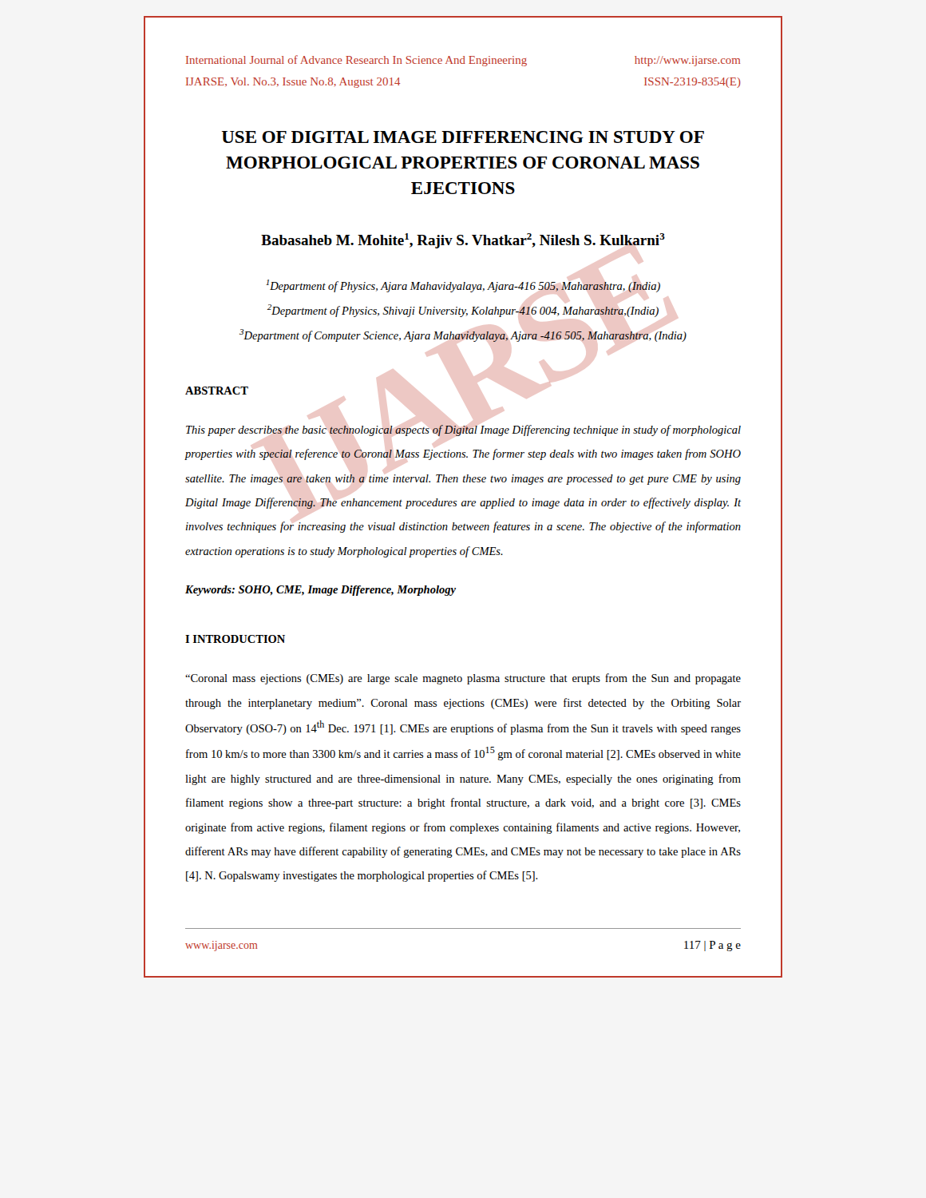IJARSE
International Journal of Advance Research In Science And Engineering http://www.ijarse.com
IJARSE, Vol. No.3, Issue No.8, August 2014 ISSN-2319-8354(E)
USE OF DIGITAL IMAGE DIFFERENCING IN STUDY OF MORPHOLOGICAL PROPERTIES OF CORONAL MASS EJECTIONS
Babasaheb M. Mohite1, Rajiv S. Vhatkar2, Nilesh S. Kulkarni3
1Department of Physics, Ajara Mahavidyalaya, Ajara-416 505, Maharashtra, (India)
2Department of Physics, Shivaji University, Kolahpur-416 004, Maharashtra,(India)
3Department of Computer Science, Ajara Mahavidyalaya, Ajara -416 505, Maharashtra, (India)
ABSTRACT
This paper describes the basic technological aspects of Digital Image Differencing technique in study of morphological properties with special reference to Coronal Mass Ejections. The former step deals with two images taken from SOHO satellite. The images are taken with a time interval. Then these two images are processed to get pure CME by using Digital Image Differencing. The enhancement procedures are applied to image data in order to effectively display. It involves techniques for increasing the visual distinction between features in a scene. The objective of the information extraction operations is to study Morphological properties of CMEs.
Keywords: SOHO, CME, Image Difference, Morphology
I INTRODUCTION
“Coronal mass ejections (CMEs) are large scale magneto plasma structure that erupts from the Sun and propagate through the interplanetary medium”. Coronal mass ejections (CMEs) were first detected by the Orbiting Solar Observatory (OSO-7) on 14th Dec. 1971 [1]. CMEs are eruptions of plasma from the Sun it travels with speed ranges from 10 km/s to more than 3300 km/s and it carries a mass of 1015 gm of coronal material [2]. CMEs observed in white light are highly structured and are three-dimensional in nature. Many CMEs, especially the ones originating from filament regions show a three-part structure: a bright frontal structure, a dark void, and a bright core [3]. CMEs originate from active regions, filament regions or from complexes containing filaments and active regions. However, different ARs may have different capability of generating CMEs, and CMEs may not be necessary to take place in ARs [4]. N. Gopalswamy investigates the morphological properties of CMEs [5].
www.ijarse.com 117 | P a g e